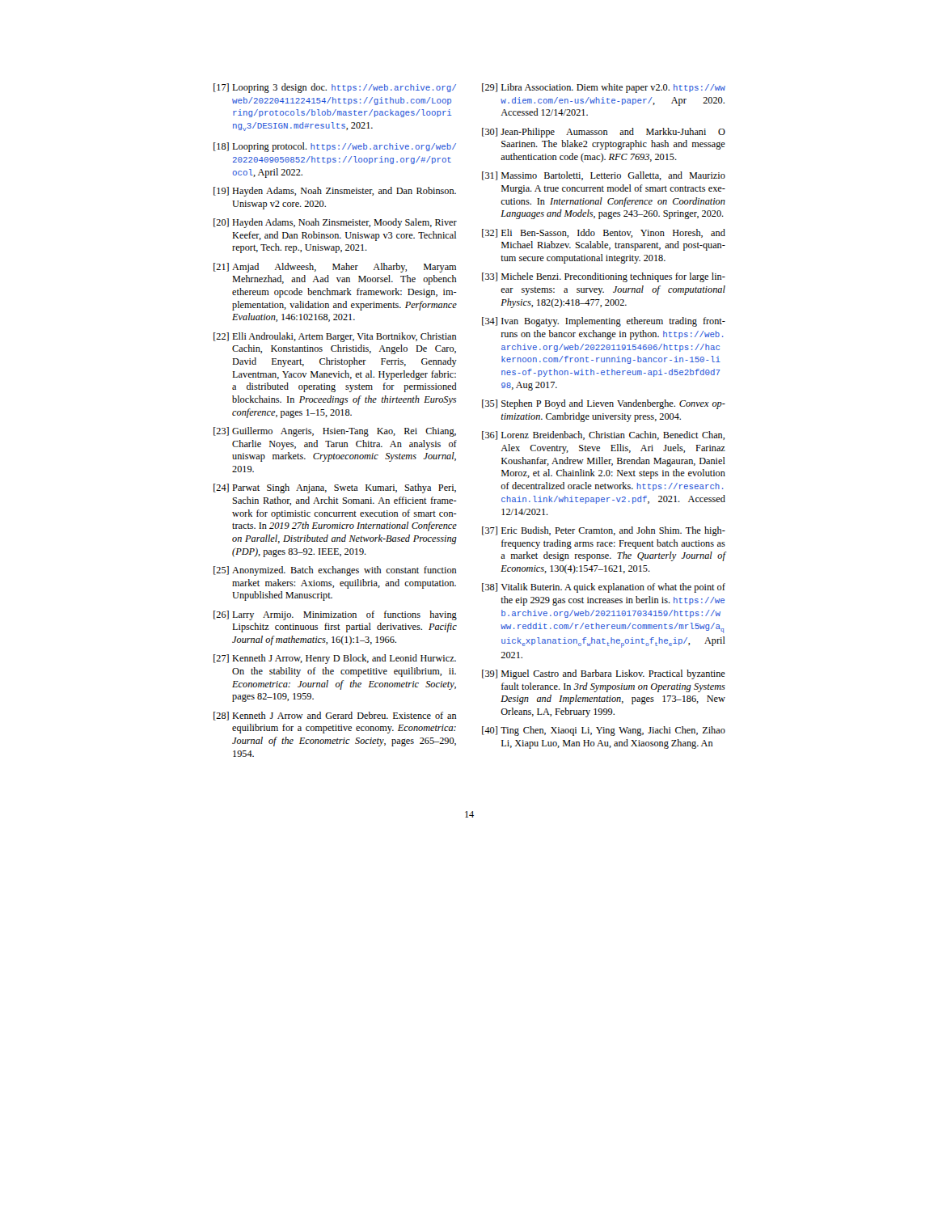[17]
Loopring 3 design doc. https://web.archive.org/web/20220411224154/https://github.com/Loopring/protocols/blob/master/packages/loopringv3/DESIGN.md#results, 2021.
[18]
Loopring protocol. https://web.archive.org/web/20220409050852/https://loopring.org/#/protocol, April 2022.
[19]
Hayden Adams, Noah Zinsmeister, and Dan Robinson. Uniswap v2 core. 2020.
[20]
Hayden Adams, Noah Zinsmeister, Moody Salem, River Keefer, and Dan Robinson. Uniswap v3 core. Technical report, Tech. rep., Uniswap, 2021.
[21]
Amjad Aldweesh, Maher Alharby, Maryam Mehrnezhad, and Aad van Moorsel. The opbench ethereum opcode benchmark framework: Design, implementation, validation and experiments. Performance Evaluation, 146:102168, 2021.
[22]
Elli Androulaki, Artem Barger, Vita Bortnikov, Christian Cachin, Konstantinos Christidis, Angelo De Caro, David Enyeart, Christopher Ferris, Gennady Laventman, Yacov Manevich, et al. Hyperledger fabric: a distributed operating system for permissioned blockchains. In Proceedings of the thirteenth EuroSys conference, pages 1–15, 2018.
[23]
Guillermo Angeris, Hsien-Tang Kao, Rei Chiang, Charlie Noyes, and Tarun Chitra. An analysis of uniswap markets. Cryptoeconomic Systems Journal, 2019.
[24]
Parwat Singh Anjana, Sweta Kumari, Sathya Peri, Sachin Rathor, and Archit Somani. An efficient framework for optimistic concurrent execution of smart contracts. In 2019 27th Euromicro International Conference on Parallel, Distributed and Network-Based Processing (PDP), pages 83–92. IEEE, 2019.
[25]
Anonymized. Batch exchanges with constant function market makers: Axioms, equilibria, and computation. Unpublished Manuscript.
[26]
Larry Armijo. Minimization of functions having Lipschitz continuous first partial derivatives. Pacific Journal of mathematics, 16(1):1–3, 1966.
[27]
Kenneth J Arrow, Henry D Block, and Leonid Hurwicz. On the stability of the competitive equilibrium, ii. Econometrica: Journal of the Econometric Society, pages 82–109, 1959.
[28]
Kenneth J Arrow and Gerard Debreu. Existence of an equilibrium for a competitive economy. Econometrica: Journal of the Econometric Society, pages 265–290, 1954.
[29]
Libra Association. Diem white paper v2.0. https://www.diem.com/en-us/white-paper/, Apr 2020. Accessed 12/14/2021.
[30]
Jean-Philippe Aumasson and Markku-Juhani O Saarinen. The blake2 cryptographic hash and message authentication code (mac). RFC 7693, 2015.
[31]
Massimo Bartoletti, Letterio Galletta, and Maurizio Murgia. A true concurrent model of smart contracts executions. In International Conference on Coordination Languages and Models, pages 243–260. Springer, 2020.
[32]
Eli Ben-Sasson, Iddo Bentov, Yinon Horesh, and Michael Riabzev. Scalable, transparent, and post-quantum secure computational integrity. 2018.
[33]
Michele Benzi. Preconditioning techniques for large linear systems: a survey. Journal of computational Physics, 182(2):418–477, 2002.
[34]
Ivan Bogatyy. Implementing ethereum trading front-runs on the bancor exchange in python. https://web.archive.org/web/20220119154606/https://hackernoon.com/front-running-bancor-in-150-lines-of-python-with-ethereum-api-d5e2bfd0d798, Aug 2017.
[35]
Stephen P Boyd and Lieven Vandenberghe. Convex optimization. Cambridge university press, 2004.
[36]
Lorenz Breidenbach, Christian Cachin, Benedict Chan, Alex Coventry, Steve Ellis, Ari Juels, Farinaz Koushanfar, Andrew Miller, Brendan Magauran, Daniel Moroz, et al. Chainlink 2.0: Next steps in the evolution of decentralized oracle networks. https://research.chain.link/whitepaper-v2.pdf, 2021. Accessed 12/14/2021.
[37]
Eric Budish, Peter Cramton, and John Shim. The high-frequency trading arms race: Frequent batch auctions as a market design response. The Quarterly Journal of Economics, 130(4):1547–1621, 2015.
[38]
Vitalik Buterin. A quick explanation of what the point of the eip 2929 gas cost increases in berlin is. https://web.archive.org/web/20211017034159/https://www.reddit.com/r/ethereum/comments/mrl5wg/aquickexplanationofwhatthepointoftheeip/, April 2021.
[39]
Miguel Castro and Barbara Liskov. Practical byzantine fault tolerance. In 3rd Symposium on Operating Systems Design and Implementation, pages 173–186, New Orleans, LA, February 1999.
[40]
Ting Chen, Xiaoqi Li, Ying Wang, Jiachi Chen, Zihao Li, Xiapu Luo, Man Ho Au, and Xiaosong Zhang. An
14